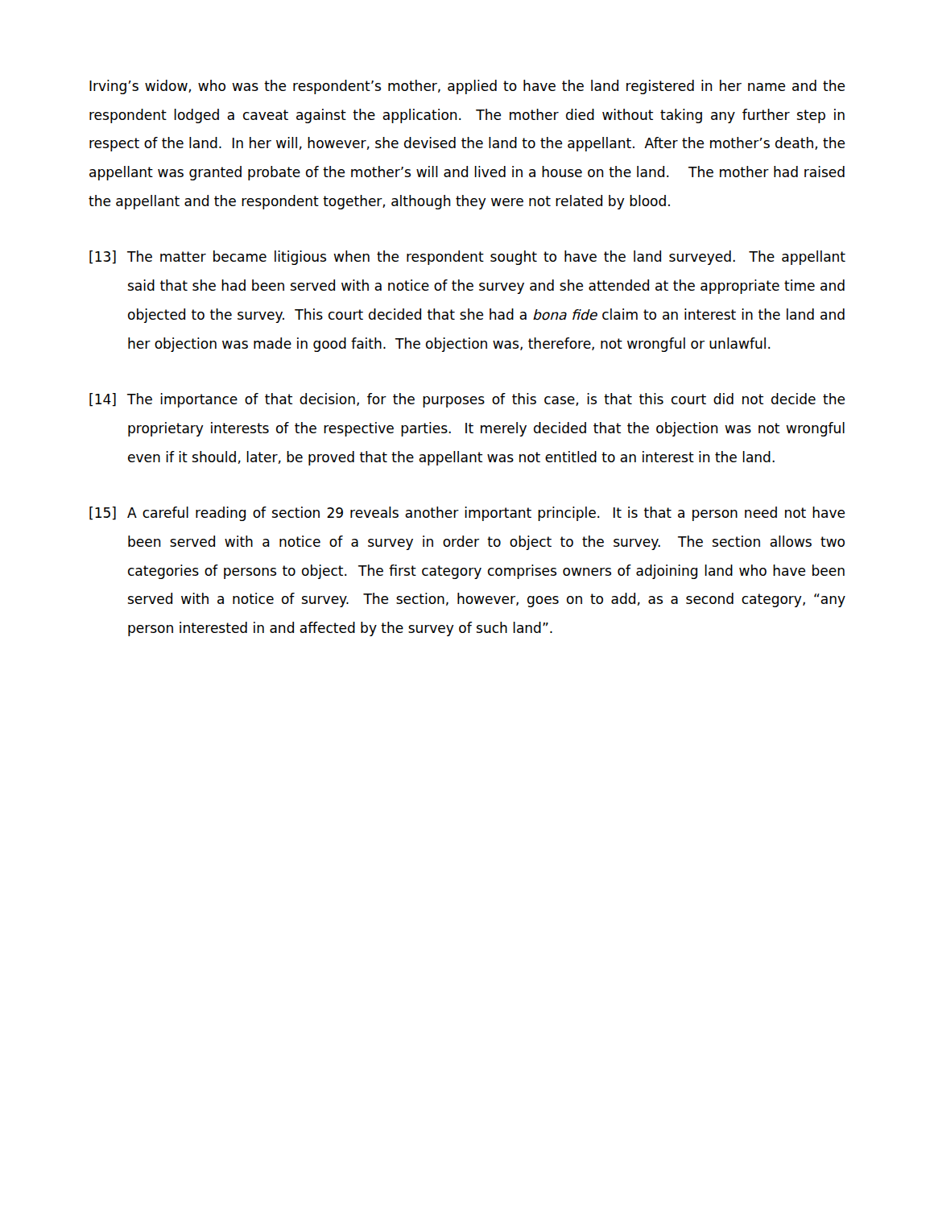Irving’s widow, who was the respondent’s mother, applied to have the land registered in her name and the respondent lodged a caveat against the application. The mother died without taking any further step in respect of the land. In her will, however, she devised the land to the appellant. After the mother’s death, the appellant was granted probate of the mother’s will and lived in a house on the land. The mother had raised the appellant and the respondent together, although they were not related by blood.
[13] The matter became litigious when the respondent sought to have the land surveyed. The appellant said that she had been served with a notice of the survey and she attended at the appropriate time and objected to the survey. This court decided that she had a bona fide claim to an interest in the land and her objection was made in good faith. The objection was, therefore, not wrongful or unlawful.
[14] The importance of that decision, for the purposes of this case, is that this court did not decide the proprietary interests of the respective parties. It merely decided that the objection was not wrongful even if it should, later, be proved that the appellant was not entitled to an interest in the land.
[15] A careful reading of section 29 reveals another important principle. It is that a person need not have been served with a notice of a survey in order to object to the survey. The section allows two categories of persons to object. The first category comprises owners of adjoining land who have been served with a notice of survey. The section, however, goes on to add, as a second category, “any person interested in and affected by the survey of such land”.